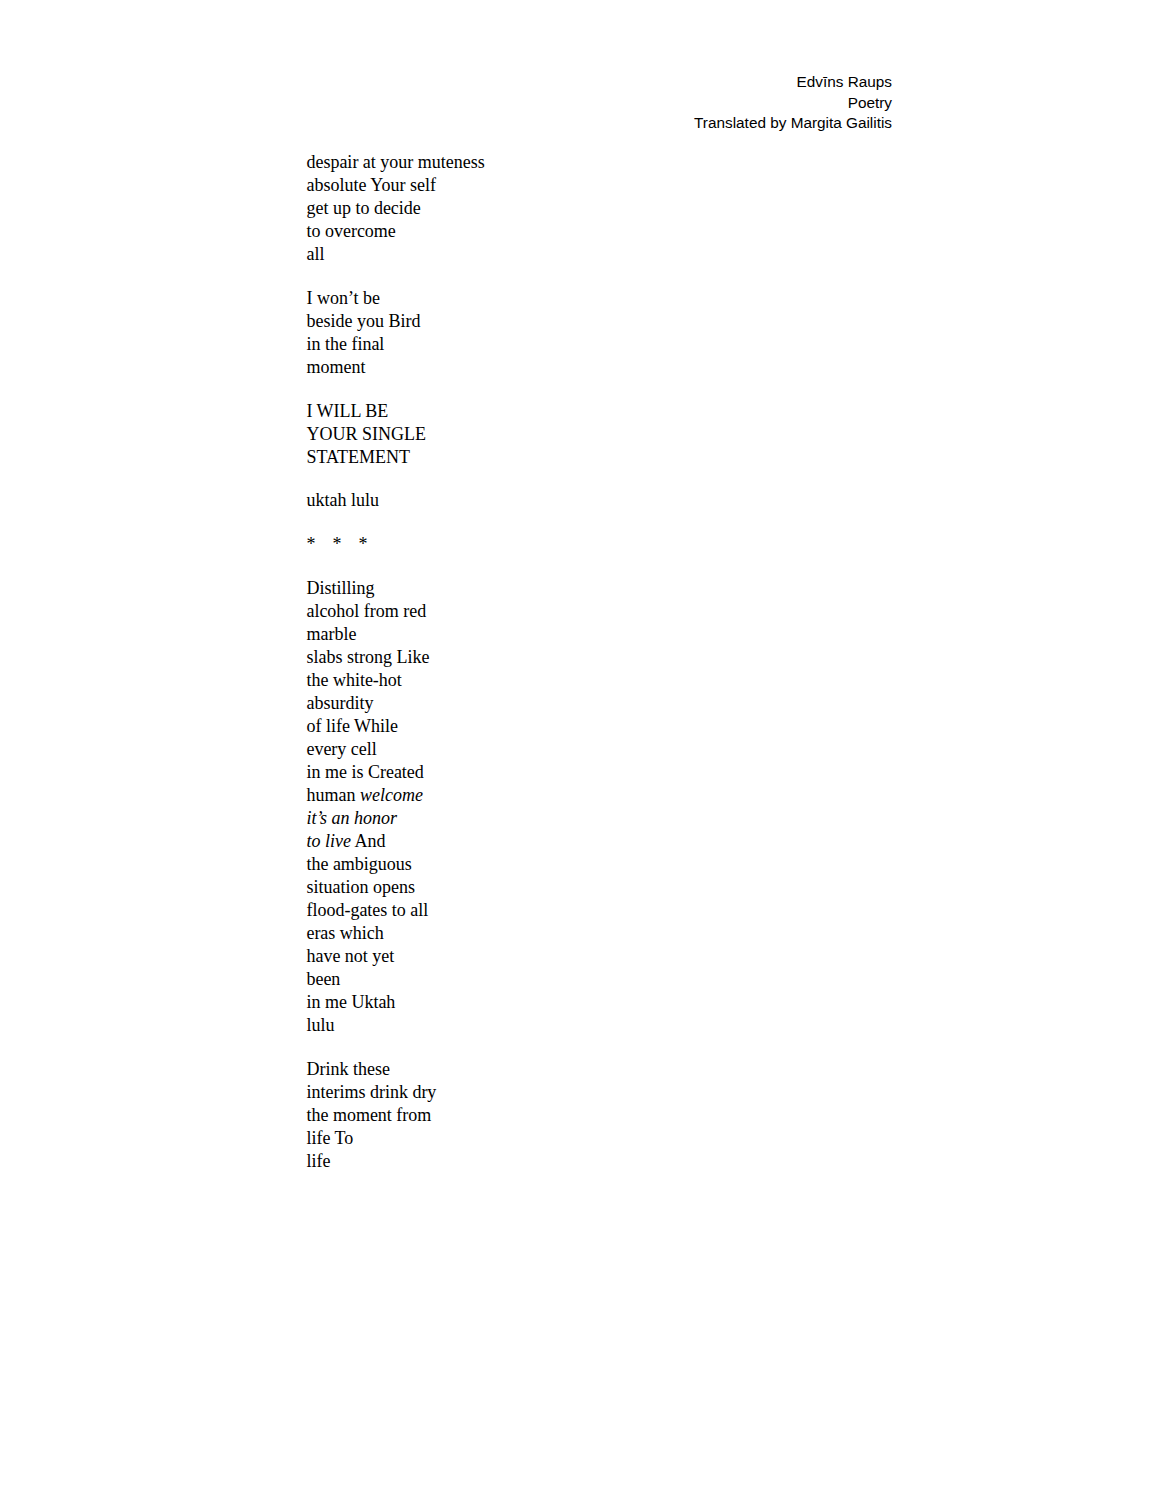Edvīns Raups
Poetry
Translated by Margita Gailitis
despair at your muteness
absolute Your self
get up to decide
to overcome
all
I won’t be
beside you Bird
in the final
moment
I WILL BE
YOUR SINGLE
STATEMENT
uktah lulu
* * *
Distilling
alcohol from red
marble
slabs strong Like
the white-hot
absurdity
of life While
every cell
in me is Created
human welcome
it’s an honor
to live And
the ambiguous
situation opens
flood-gates to all
eras which
have not yet
been
in me Uktah
lulu
Drink these
interims drink dry
the moment from
life To
life